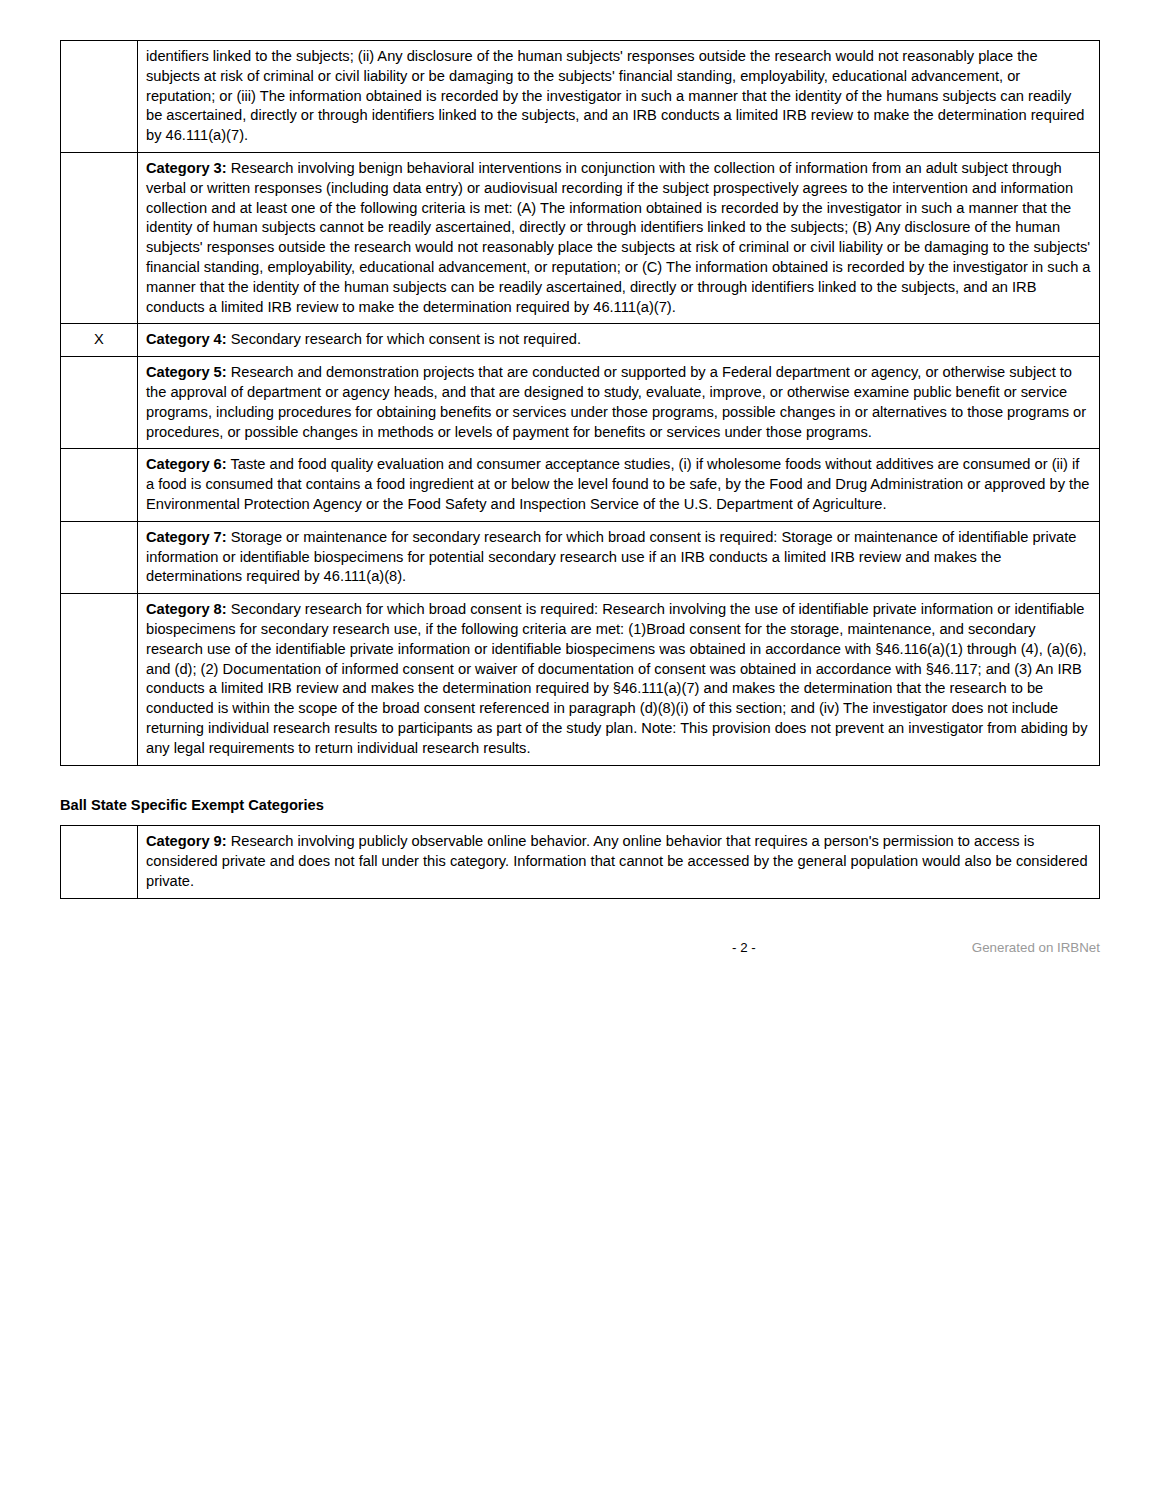| | identifiers linked to the subjects; (ii) Any disclosure of the human subjects' responses outside the research would not reasonably place the subjects at risk of criminal or civil liability or be damaging to the subjects' financial standing, employability, educational advancement, or reputation; or (iii) The information obtained is recorded by the investigator in such a manner that the identity of the humans subjects can readily be ascertained, directly or through identifiers linked to the subjects, and an IRB conducts a limited IRB review to make the determination required by 46.111(a)(7). |
| | Category 3: Research involving benign behavioral interventions in conjunction with the collection of information from an adult subject through verbal or written responses (including data entry) or audiovisual recording if the subject prospectively agrees to the intervention and information collection and at least one of the following criteria is met: (A) The information obtained is recorded by the investigator in such a manner that the identity of human subjects cannot be readily ascertained, directly or through identifiers linked to the subjects; (B) Any disclosure of the human subjects' responses outside the research would not reasonably place the subjects at risk of criminal or civil liability or be damaging to the subjects' financial standing, employability, educational advancement, or reputation; or (C) The information obtained is recorded by the investigator in such a manner that the identity of the human subjects can be readily ascertained, directly or through identifiers linked to the subjects, and an IRB conducts a limited IRB review to make the determination required by 46.111(a)(7). |
| X | Category 4: Secondary research for which consent is not required. |
| | Category 5: Research and demonstration projects that are conducted or supported by a Federal department or agency, or otherwise subject to the approval of department or agency heads, and that are designed to study, evaluate, improve, or otherwise examine public benefit or service programs, including procedures for obtaining benefits or services under those programs, possible changes in or alternatives to those programs or procedures, or possible changes in methods or levels of payment for benefits or services under those programs. |
| | Category 6: Taste and food quality evaluation and consumer acceptance studies, (i) if wholesome foods without additives are consumed or (ii) if a food is consumed that contains a food ingredient at or below the level found to be safe, by the Food and Drug Administration or approved by the Environmental Protection Agency or the Food Safety and Inspection Service of the U.S. Department of Agriculture. |
| | Category 7: Storage or maintenance for secondary research for which broad consent is required: Storage or maintenance of identifiable private information or identifiable biospecimens for potential secondary research use if an IRB conducts a limited IRB review and makes the determinations required by 46.111(a)(8). |
| | Category 8: Secondary research for which broad consent is required: Research involving the use of identifiable private information or identifiable biospecimens for secondary research use, if the following criteria are met: (1)Broad consent for the storage, maintenance, and secondary research use of the identifiable private information or identifiable biospecimens was obtained in accordance with §46.116(a)(1) through (4), (a)(6), and (d); (2) Documentation of informed consent or waiver of documentation of consent was obtained in accordance with §46.117; and (3) An IRB conducts a limited IRB review and makes the determination required by §46.111(a)(7) and makes the determination that the research to be conducted is within the scope of the broad consent referenced in paragraph (d)(8)(i) of this section; and (iv) The investigator does not include returning individual research results to participants as part of the study plan. Note: This provision does not prevent an investigator from abiding by any legal requirements to return individual research results. |
Ball State Specific Exempt Categories
| | Category 9: Research involving publicly observable online behavior. Any online behavior that requires a person's permission to access is considered private and does not fall under this category. Information that cannot be accessed by the general population would also be considered private. |
- 2 -
Generated on IRBNet